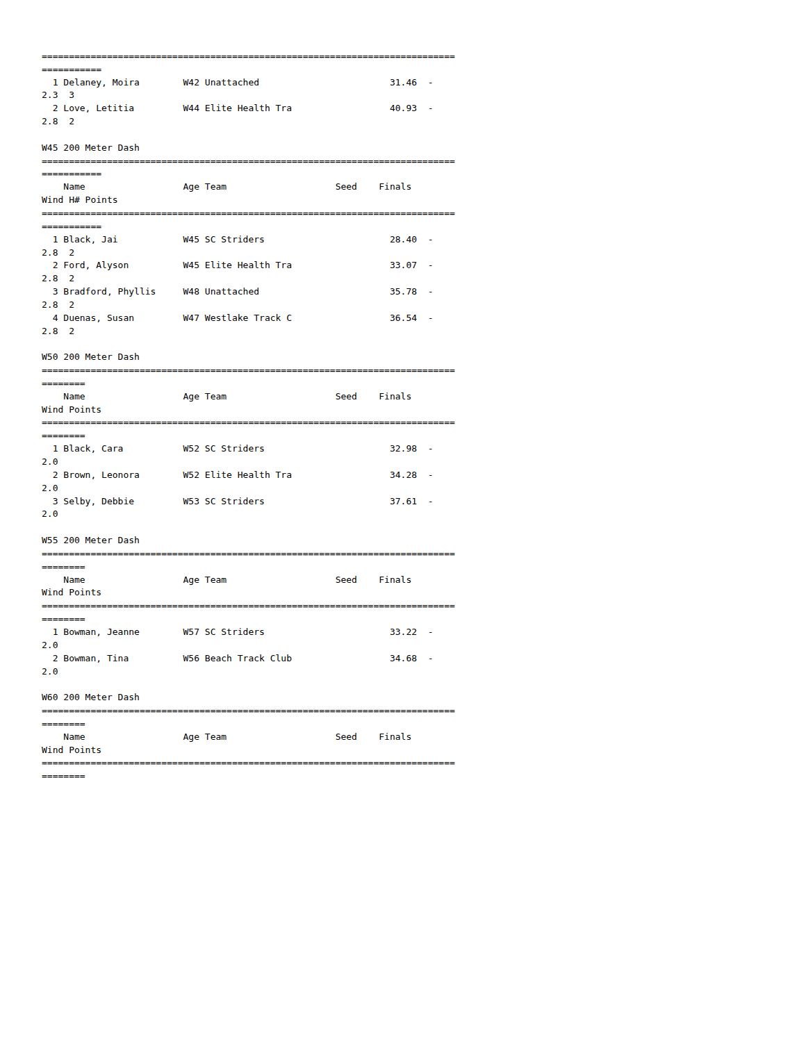============================================================================
===========
  1 Delaney, Moira        W42 Unattached                        31.46  -
2.3  3
  2 Love, Letitia         W44 Elite Health Tra                  40.93  -
2.8  2

W45 200 Meter Dash
============================================================================
===========
    Name                  Age Team                    Seed    Finals
Wind H# Points
============================================================================
===========
  1 Black, Jai            W45 SC Striders                       28.40  -
2.8  2
  2 Ford, Alyson          W45 Elite Health Tra                  33.07  -
2.8  2
  3 Bradford, Phyllis     W48 Unattached                        35.78  -
2.8  2
  4 Duenas, Susan         W47 Westlake Track C                  36.54  -
2.8  2

W50 200 Meter Dash
============================================================================
========
    Name                  Age Team                    Seed    Finals
Wind Points
============================================================================
========
  1 Black, Cara           W52 SC Striders                       32.98  -
2.0
  2 Brown, Leonora        W52 Elite Health Tra                  34.28  -
2.0
  3 Selby, Debbie         W53 SC Striders                       37.61  -
2.0

W55 200 Meter Dash
============================================================================
========
    Name                  Age Team                    Seed    Finals
Wind Points
============================================================================
========
  1 Bowman, Jeanne        W57 SC Striders                       33.22  -
2.0
  2 Bowman, Tina          W56 Beach Track Club                  34.68  -
2.0

W60 200 Meter Dash
============================================================================
========
    Name                  Age Team                    Seed    Finals
Wind Points
============================================================================
========